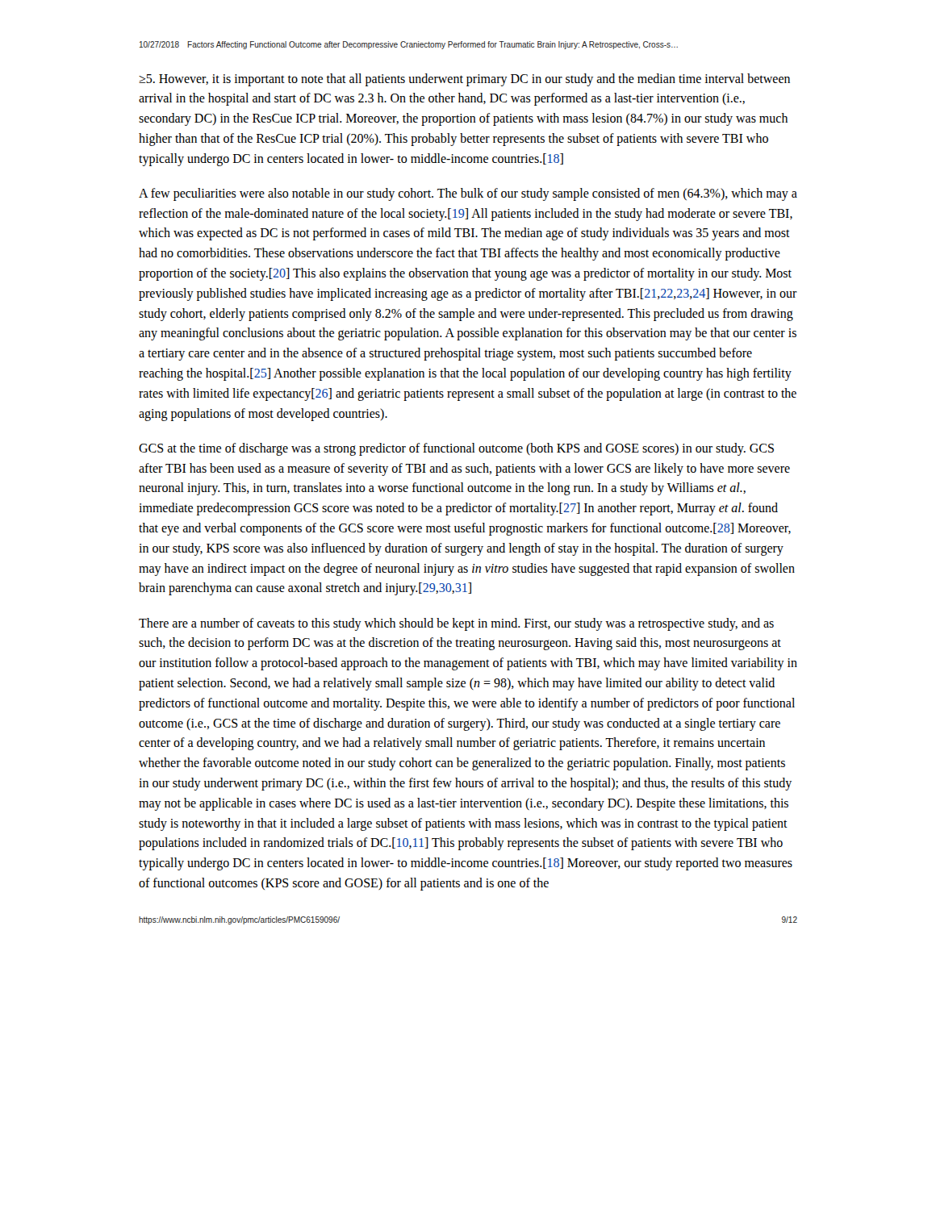10/27/2018 Factors Affecting Functional Outcome after Decompressive Craniectomy Performed for Traumatic Brain Injury: A Retrospective, Cross-s…
≥5. However, it is important to note that all patients underwent primary DC in our study and the median time interval between arrival in the hospital and start of DC was 2.3 h. On the other hand, DC was performed as a last-tier intervention (i.e., secondary DC) in the ResCue ICP trial. Moreover, the proportion of patients with mass lesion (84.7%) in our study was much higher than that of the ResCue ICP trial (20%). This probably better represents the subset of patients with severe TBI who typically undergo DC in centers located in lower- to middle-income countries.[18]
A few peculiarities were also notable in our study cohort. The bulk of our study sample consisted of men (64.3%), which may a reflection of the male-dominated nature of the local society.[19] All patients included in the study had moderate or severe TBI, which was expected as DC is not performed in cases of mild TBI. The median age of study individuals was 35 years and most had no comorbidities. These observations underscore the fact that TBI affects the healthy and most economically productive proportion of the society.[20] This also explains the observation that young age was a predictor of mortality in our study. Most previously published studies have implicated increasing age as a predictor of mortality after TBI.[21,22,23,24] However, in our study cohort, elderly patients comprised only 8.2% of the sample and were under-represented. This precluded us from drawing any meaningful conclusions about the geriatric population. A possible explanation for this observation may be that our center is a tertiary care center and in the absence of a structured prehospital triage system, most such patients succumbed before reaching the hospital.[25] Another possible explanation is that the local population of our developing country has high fertility rates with limited life expectancy[26] and geriatric patients represent a small subset of the population at large (in contrast to the aging populations of most developed countries).
GCS at the time of discharge was a strong predictor of functional outcome (both KPS and GOSE scores) in our study. GCS after TBI has been used as a measure of severity of TBI and as such, patients with a lower GCS are likely to have more severe neuronal injury. This, in turn, translates into a worse functional outcome in the long run. In a study by Williams et al., immediate predecompression GCS score was noted to be a predictor of mortality.[27] In another report, Murray et al. found that eye and verbal components of the GCS score were most useful prognostic markers for functional outcome.[28] Moreover, in our study, KPS score was also influenced by duration of surgery and length of stay in the hospital. The duration of surgery may have an indirect impact on the degree of neuronal injury as in vitro studies have suggested that rapid expansion of swollen brain parenchyma can cause axonal stretch and injury.[29,30,31]
There are a number of caveats to this study which should be kept in mind. First, our study was a retrospective study, and as such, the decision to perform DC was at the discretion of the treating neurosurgeon. Having said this, most neurosurgeons at our institution follow a protocol-based approach to the management of patients with TBI, which may have limited variability in patient selection. Second, we had a relatively small sample size (n = 98), which may have limited our ability to detect valid predictors of functional outcome and mortality. Despite this, we were able to identify a number of predictors of poor functional outcome (i.e., GCS at the time of discharge and duration of surgery). Third, our study was conducted at a single tertiary care center of a developing country, and we had a relatively small number of geriatric patients. Therefore, it remains uncertain whether the favorable outcome noted in our study cohort can be generalized to the geriatric population. Finally, most patients in our study underwent primary DC (i.e., within the first few hours of arrival to the hospital); and thus, the results of this study may not be applicable in cases where DC is used as a last-tier intervention (i.e., secondary DC). Despite these limitations, this study is noteworthy in that it included a large subset of patients with mass lesions, which was in contrast to the typical patient populations included in randomized trials of DC.[10,11] This probably represents the subset of patients with severe TBI who typically undergo DC in centers located in lower- to middle-income countries.[18] Moreover, our study reported two measures of functional outcomes (KPS score and GOSE) for all patients and is one of the
https://www.ncbi.nlm.nih.gov/pmc/articles/PMC6159096/ 9/12